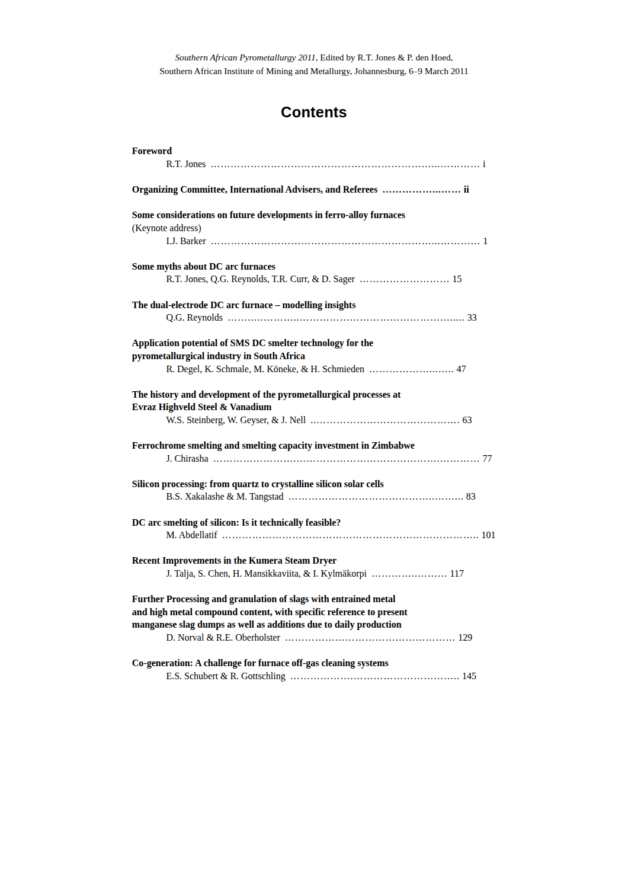Southern African Pyrometallurgy 2011, Edited by R.T. Jones & P. den Hoed,
Southern African Institute of Mining and Metallurgy, Johannesburg, 6–9 March 2011
Contents
Foreword
R.T. Jones …………………………………………………………...………… i
Organizing Committee, International Advisers, and Referees ……………...…… ii
Some considerations on future developments in ferro-alloy furnaces
(Keynote address)
I.J. Barker …………………………………………………………...………… 1
Some myths about DC arc furnaces
R.T. Jones, Q.G. Reynolds, T.R. Curr, & D. Sager ……………………… 15
The dual-electrode DC arc furnace – modelling insights
Q.G. Reynolds ………..………..………………………………………..... 33
Application potential of SMS DC smelter technology for the
pyrometallurgical industry in South Africa
R. Degel, K. Schmale, M. Köneke, & H. Schmieden ………………...….. 47
The history and development of the pyrometallurgical processes at
Evraz Highveld Steel & Vanadium
W.S. Steinberg, W. Geyser, & J. Nell ..……………………………………. 63
Ferrochrome smelting and smelting capacity investment in Zimbabwe
J. Chirasha …………………….…………………………………….………… 77
Silicon processing: from quartz to crystalline silicon solar cells
B.S. Xakalashe & M. Tangstad ……………………………………..……... 83
DC arc smelting of silicon: Is it technically feasible?
M. Abdellatif ………………………………………………………………….. 101
Recent Improvements in the Kumera Steam Dryer
J. Talja, S. Chen, H. Mansikkaviita, & I. Kylmäkorpi …………..……… 117
Further Processing and granulation of slags with entrained metal
and high metal compound content, with specific reference to present
manganese slag dumps as well as additions due to daily production
D. Norval & R.E. Oberholster …………………………………………… 129
Co-generation: A challenge for furnace off-gas cleaning systems
E.S. Schubert & R. Gottschling ……………….………………………….. 145